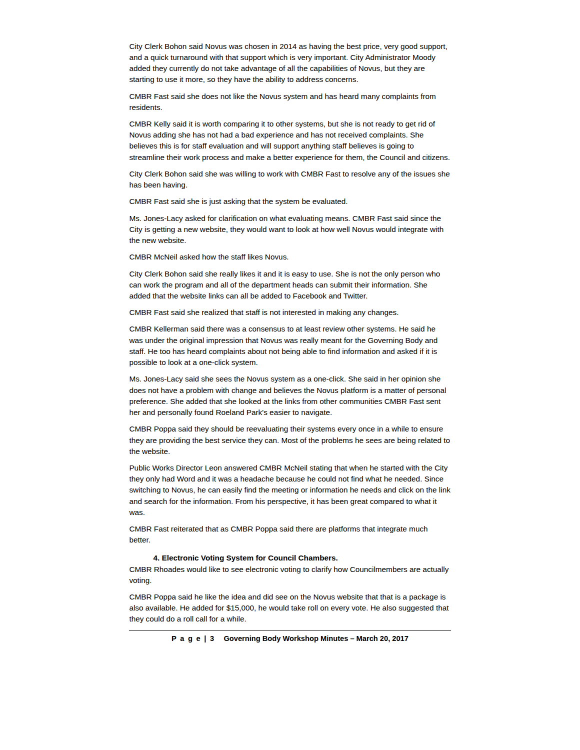City Clerk Bohon said Novus was chosen in 2014 as having the best price, very good support, and a quick turnaround with that support which is very important. City Administrator Moody added they currently do not take advantage of all the capabilities of Novus, but they are starting to use it more, so they have the ability to address concerns.
CMBR Fast said she does not like the Novus system and has heard many complaints from residents.
CMBR Kelly said it is worth comparing it to other systems, but she is not ready to get rid of Novus adding she has not had a bad experience and has not received complaints. She believes this is for staff evaluation and will support anything staff believes is going to streamline their work process and make a better experience for them, the Council and citizens.
City Clerk Bohon said she was willing to work with CMBR Fast to resolve any of the issues she has been having.
CMBR Fast said she is just asking that the system be evaluated.
Ms. Jones-Lacy asked for clarification on what evaluating means. CMBR Fast said since the City is getting a new website, they would want to look at how well Novus would integrate with the new website.
CMBR McNeil asked how the staff likes Novus.
City Clerk Bohon said she really likes it and it is easy to use. She is not the only person who can work the program and all of the department heads can submit their information. She added that the website links can all be added to Facebook and Twitter.
CMBR Fast said she realized that staff is not interested in making any changes.
CMBR Kellerman said there was a consensus to at least review other systems. He said he was under the original impression that Novus was really meant for the Governing Body and staff. He too has heard complaints about not being able to find information and asked if it is possible to look at a one-click system.
Ms. Jones-Lacy said she sees the Novus system as a one-click. She said in her opinion she does not have a problem with change and believes the Novus platform is a matter of personal preference. She added that she looked at the links from other communities CMBR Fast sent her and personally found Roeland Park's easier to navigate.
CMBR Poppa said they should be reevaluating their systems every once in a while to ensure they are providing the best service they can. Most of the problems he sees are being related to the website.
Public Works Director Leon answered CMBR McNeil stating that when he started with the City they only had Word and it was a headache because he could not find what he needed. Since switching to Novus, he can easily find the meeting or information he needs and click on the link and search for the information. From his perspective, it has been great compared to what it was.
CMBR Fast reiterated that as CMBR Poppa said there are platforms that integrate much better.
4. Electronic Voting System for Council Chambers.
CMBR Rhoades would like to see electronic voting to clarify how Councilmembers are actually voting.
CMBR Poppa said he like the idea and did see on the Novus website that that is a package is also available. He added for $15,000, he would take roll on every vote. He also suggested that they could do a roll call for a while.
P a g e | 3 Governing Body Workshop Minutes – March 20, 2017